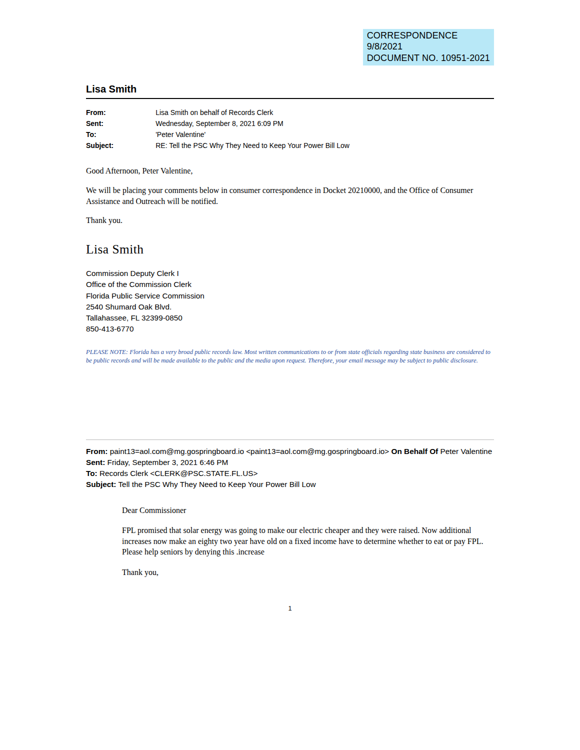CORRESPONDENCE
9/8/2021
DOCUMENT NO. 10951-2021
Lisa Smith
| From: | Lisa Smith on behalf of Records Clerk |
| Sent: | Wednesday, September 8, 2021 6:09 PM |
| To: | 'Peter Valentine' |
| Subject: | RE: Tell the PSC Why They Need to Keep Your Power Bill Low |
Good Afternoon, Peter Valentine,
We will be placing your comments below in consumer correspondence in Docket 20210000, and the Office of Consumer Assistance and Outreach will be notified.
Thank you.
Lisa Smith
Commission Deputy Clerk I
Office of the Commission Clerk
Florida Public Service Commission
2540 Shumard Oak Blvd.
Tallahassee, FL 32399-0850
850-413-6770
PLEASE NOTE: Florida has a very broad public records law. Most written communications to or from state officials regarding state business are considered to be public records and will be made available to the public and the media upon request. Therefore, your email message may be subject to public disclosure.
From: paint13=aol.com@mg.gospringboard.io <paint13=aol.com@mg.gospringboard.io> On Behalf Of Peter Valentine
Sent: Friday, September 3, 2021 6:46 PM
To: Records Clerk <CLERK@PSC.STATE.FL.US>
Subject: Tell the PSC Why They Need to Keep Your Power Bill Low
Dear Commissioner
FPL promised that solar energy was going to make our electric cheaper and they were raised. Now additional increases now make an eighty two year have old on a fixed income have to determine whether to eat or pay FPL. Please help seniors by denying this .increase
Thank you,
1